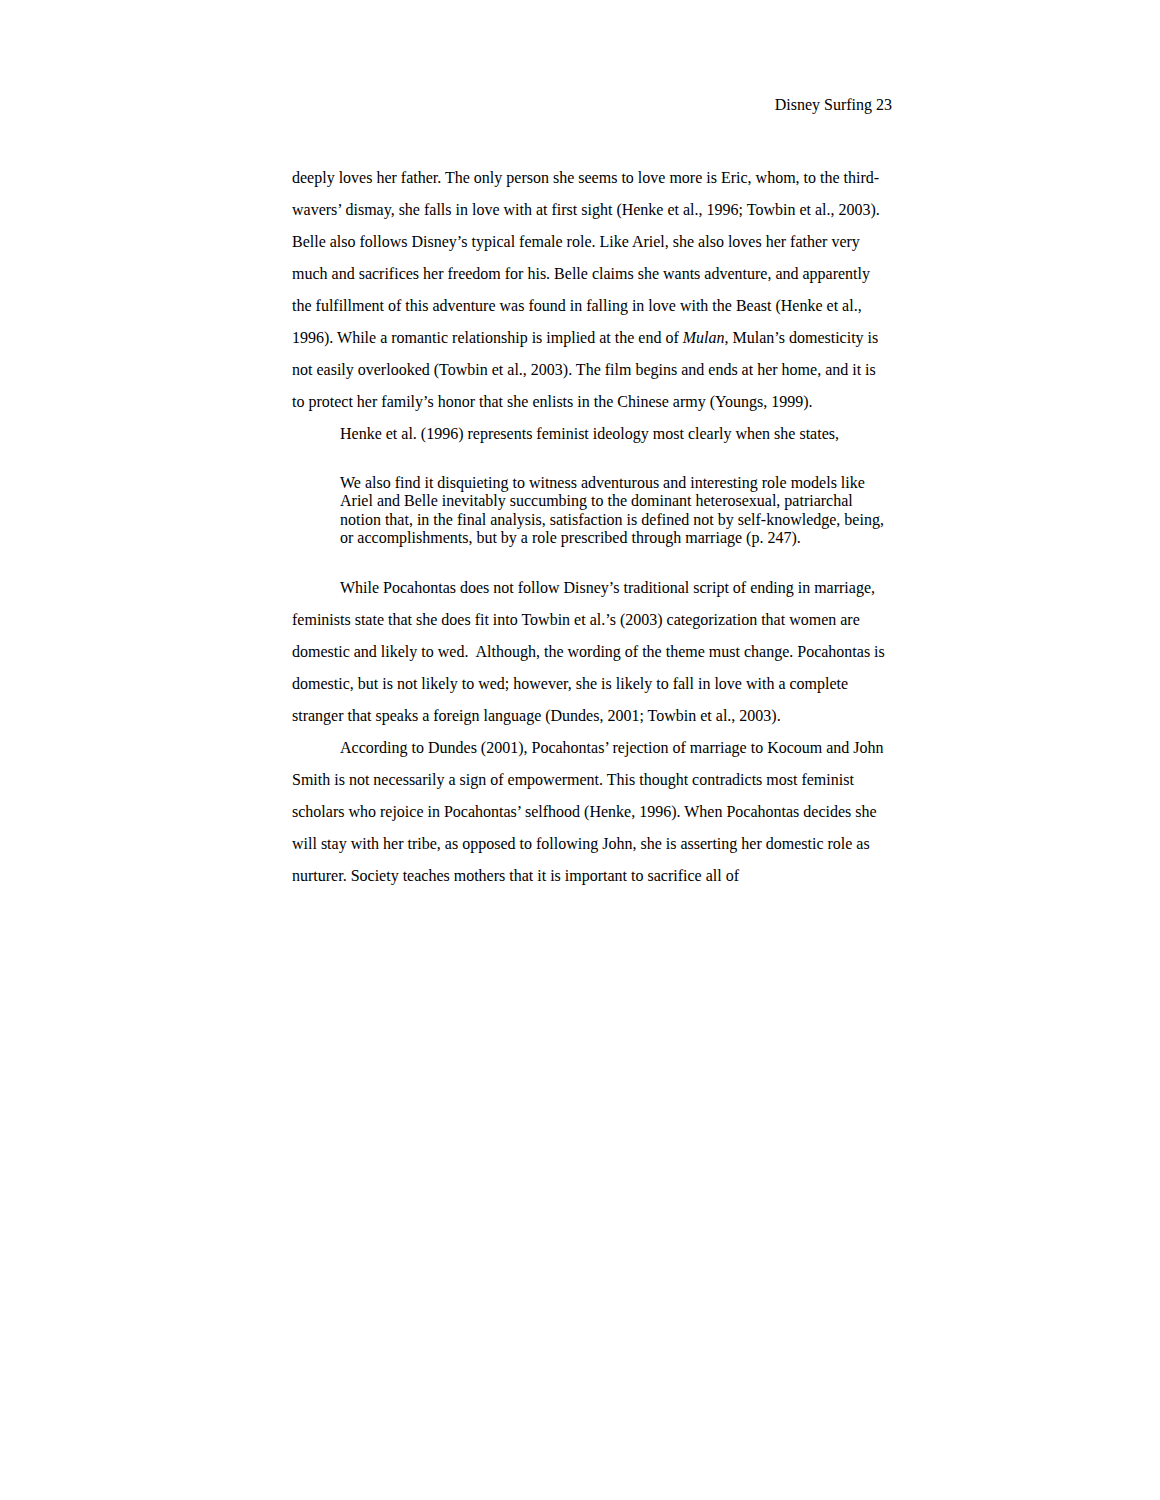Disney Surfing 23
deeply loves her father. The only person she seems to love more is Eric, whom, to the third-wavers’ dismay, she falls in love with at first sight (Henke et al., 1996; Towbin et al., 2003). Belle also follows Disney’s typical female role. Like Ariel, she also loves her father very much and sacrifices her freedom for his. Belle claims she wants adventure, and apparently the fulfillment of this adventure was found in falling in love with the Beast (Henke et al., 1996). While a romantic relationship is implied at the end of Mulan, Mulan’s domesticity is not easily overlooked (Towbin et al., 2003). The film begins and ends at her home, and it is to protect her family’s honor that she enlists in the Chinese army (Youngs, 1999).
Henke et al. (1996) represents feminist ideology most clearly when she states,
We also find it disquieting to witness adventurous and interesting role models like Ariel and Belle inevitably succumbing to the dominant heterosexual, patriarchal notion that, in the final analysis, satisfaction is defined not by self-knowledge, being, or accomplishments, but by a role prescribed through marriage (p. 247).
While Pocahontas does not follow Disney’s traditional script of ending in marriage, feminists state that she does fit into Towbin et al.’s (2003) categorization that women are domestic and likely to wed. Although, the wording of the theme must change. Pocahontas is domestic, but is not likely to wed; however, she is likely to fall in love with a complete stranger that speaks a foreign language (Dundes, 2001; Towbin et al., 2003).
According to Dundes (2001), Pocahontas’ rejection of marriage to Kocoum and John Smith is not necessarily a sign of empowerment. This thought contradicts most feminist scholars who rejoice in Pocahontas’ selfhood (Henke, 1996). When Pocahontas decides she will stay with her tribe, as opposed to following John, she is asserting her domestic role as nurturer. Society teaches mothers that it is important to sacrifice all of